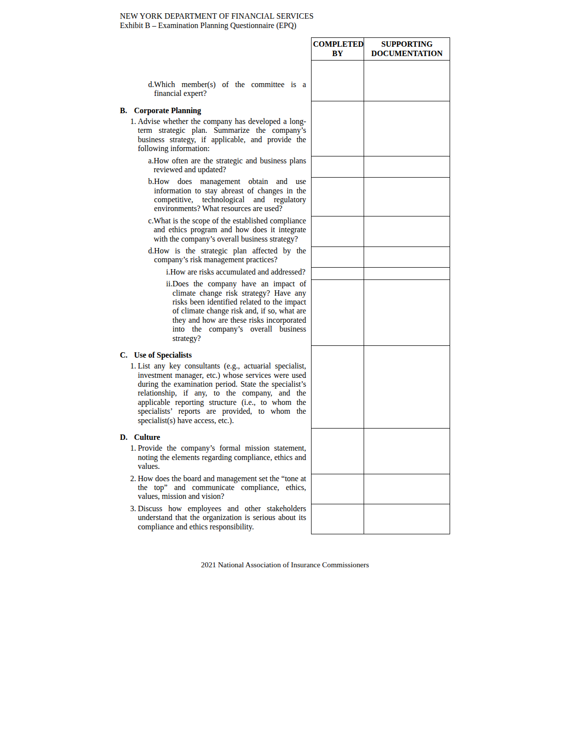NEW YORK DEPARTMENT OF FINANCIAL SERVICES
Exhibit B – Examination Planning Questionnaire (EPQ)
| | COMPLETED BY | SUPPORTING DOCUMENTATION |
| --- | --- | --- |
| d. Which member(s) of the committee is a financial expert? | | |
| B. Corporate Planning 1. Advise whether the company has developed a long-term strategic plan. Summarize the company’s business strategy, if applicable, and provide the following information: | | |
| a. How often are the strategic and business plans reviewed and updated? | | |
| b. How does management obtain and use information to stay abreast of changes in the competitive, technological and regulatory environments? What resources are used? | | |
| c. What is the scope of the established compliance and ethics program and how does it integrate with the company’s overall business strategy? | | |
| d. How is the strategic plan affected by the company’s risk management practices? | | |
| i. How are risks accumulated and addressed? | | |
| ii. Does the company have an impact of climate change risk strategy? Have any risks been identified related to the impact of climate change risk and, if so, what are they and how are these risks incorporated into the company’s overall business strategy? | | |
| C. Use of Specialists 1. List any key consultants (e.g., actuarial specialist, investment manager, etc.) whose services were used during the examination period. State the specialist’s relationship, if any, to the company, and the applicable reporting structure (i.e., to whom the specialists’ reports are provided, to whom the specialist(s) have access, etc.). | | |
| D. Culture 1. Provide the company’s formal mission statement, noting the elements regarding compliance, ethics and values. | | |
| 2. How does the board and management set the “tone at the top” and communicate compliance, ethics, values, mission and vision? | | |
| 3. Discuss how employees and other stakeholders understand that the organization is serious about its compliance and ethics responsibility. | | |
2021 National Association of Insurance Commissioners